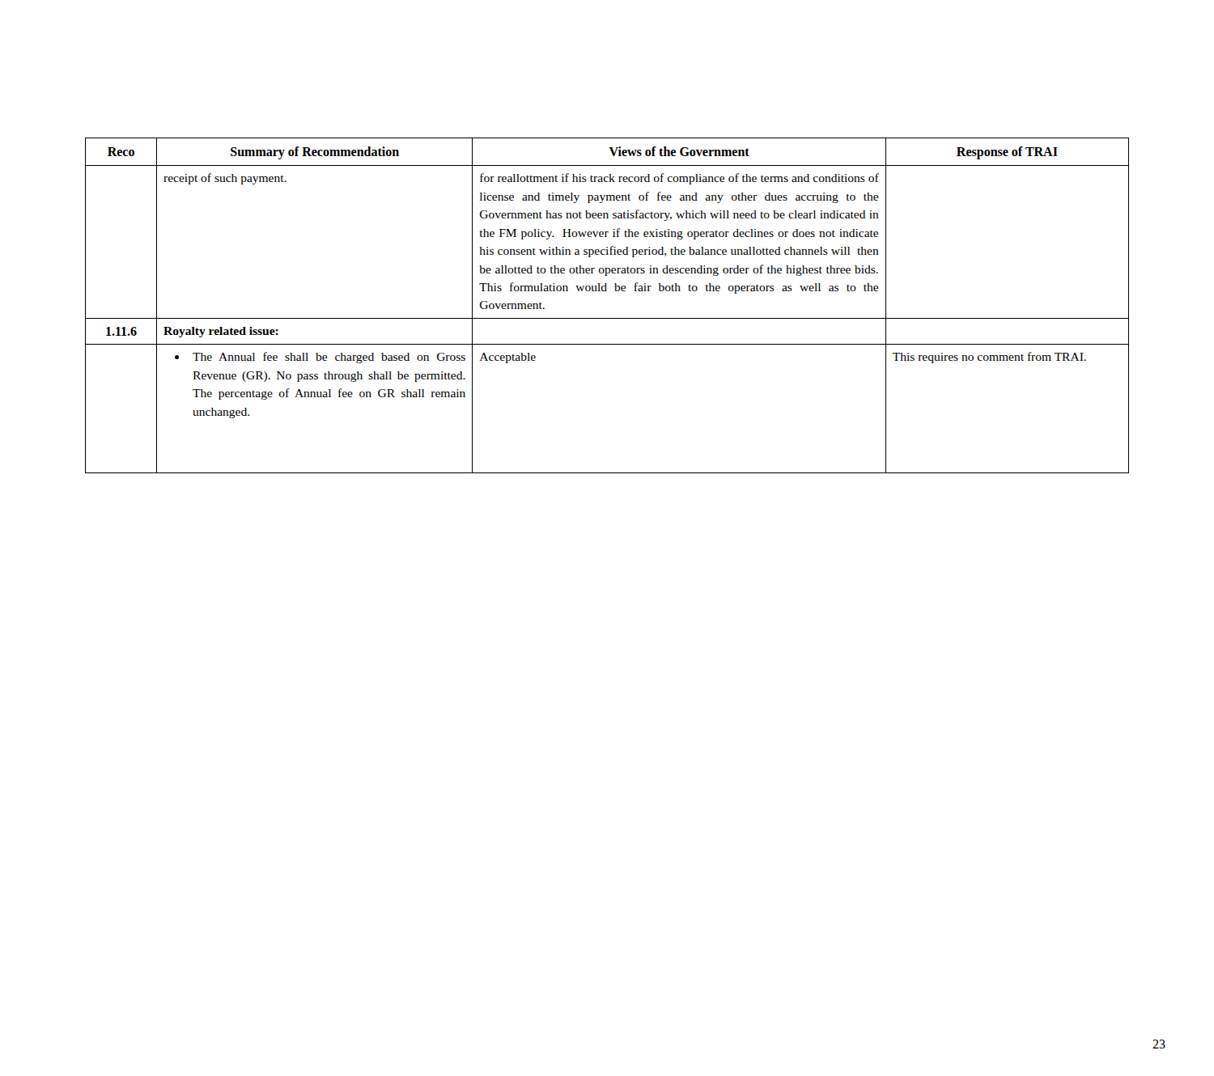| Reco | Summary of Recommendation | Views of the Government | Response of TRAI |
| --- | --- | --- | --- |
| | receipt of such payment. | for reallottment if his track record of compliance of the terms and conditions of license and timely payment of fee and any other dues accruing to the Government has not been satisfactory, which will need to be clearl indicated in the FM policy. However if the existing operator declines or does not indicate his consent within a specified period, the balance unallotted channels will then be allotted to the other operators in descending order of the highest three bids. This formulation would be fair both to the operators as well as to the Government. | |
| 1.11.6 | Royalty related issue: | | |
| | The Annual fee shall be charged based on Gross Revenue (GR). No pass through shall be permitted. The percentage of Annual fee on GR shall remain unchanged. | Acceptable | This requires no comment from TRAI. |
23